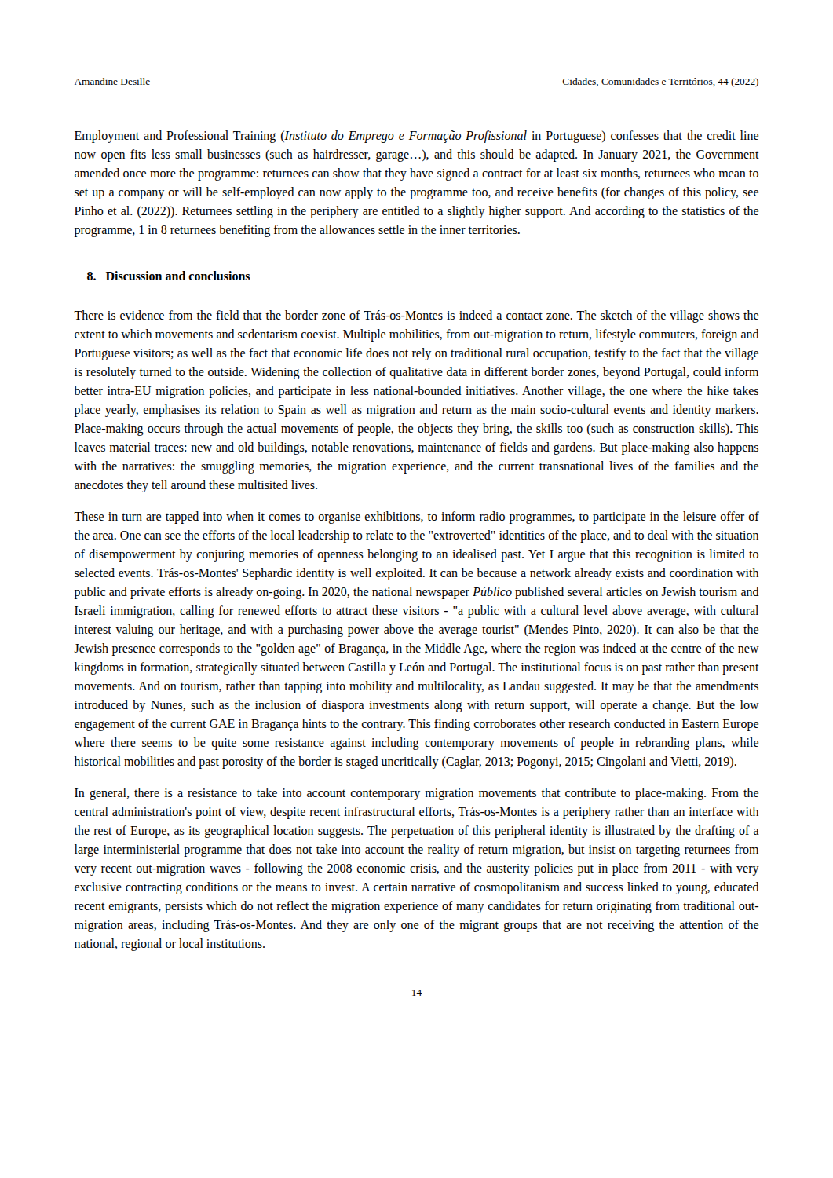Amandine Desille Cidades, Comunidades e Territórios, 44 (2022)
Employment and Professional Training (Instituto do Emprego e Formação Profissional in Portuguese) confesses that the credit line now open fits less small businesses (such as hairdresser, garage…), and this should be adapted. In January 2021, the Government amended once more the programme: returnees can show that they have signed a contract for at least six months, returnees who mean to set up a company or will be self-employed can now apply to the programme too, and receive benefits (for changes of this policy, see Pinho et al. (2022)). Returnees settling in the periphery are entitled to a slightly higher support. And according to the statistics of the programme, 1 in 8 returnees benefiting from the allowances settle in the inner territories.
8. Discussion and conclusions
There is evidence from the field that the border zone of Trás-os-Montes is indeed a contact zone. The sketch of the village shows the extent to which movements and sedentarism coexist. Multiple mobilities, from out-migration to return, lifestyle commuters, foreign and Portuguese visitors; as well as the fact that economic life does not rely on traditional rural occupation, testify to the fact that the village is resolutely turned to the outside. Widening the collection of qualitative data in different border zones, beyond Portugal, could inform better intra-EU migration policies, and participate in less national-bounded initiatives. Another village, the one where the hike takes place yearly, emphasises its relation to Spain as well as migration and return as the main socio-cultural events and identity markers. Place-making occurs through the actual movements of people, the objects they bring, the skills too (such as construction skills). This leaves material traces: new and old buildings, notable renovations, maintenance of fields and gardens. But place-making also happens with the narratives: the smuggling memories, the migration experience, and the current transnational lives of the families and the anecdotes they tell around these multisited lives.
These in turn are tapped into when it comes to organise exhibitions, to inform radio programmes, to participate in the leisure offer of the area. One can see the efforts of the local leadership to relate to the "extroverted" identities of the place, and to deal with the situation of disempowerment by conjuring memories of openness belonging to an idealised past. Yet I argue that this recognition is limited to selected events. Trás-os-Montes' Sephardic identity is well exploited. It can be because a network already exists and coordination with public and private efforts is already on-going. In 2020, the national newspaper Público published several articles on Jewish tourism and Israeli immigration, calling for renewed efforts to attract these visitors - "a public with a cultural level above average, with cultural interest valuing our heritage, and with a purchasing power above the average tourist" (Mendes Pinto, 2020). It can also be that the Jewish presence corresponds to the "golden age" of Bragança, in the Middle Age, where the region was indeed at the centre of the new kingdoms in formation, strategically situated between Castilla y León and Portugal. The institutional focus is on past rather than present movements. And on tourism, rather than tapping into mobility and multilocality, as Landau suggested. It may be that the amendments introduced by Nunes, such as the inclusion of diaspora investments along with return support, will operate a change. But the low engagement of the current GAE in Bragança hints to the contrary. This finding corroborates other research conducted in Eastern Europe where there seems to be quite some resistance against including contemporary movements of people in rebranding plans, while historical mobilities and past porosity of the border is staged uncritically (Caglar, 2013; Pogonyi, 2015; Cingolani and Vietti, 2019).
In general, there is a resistance to take into account contemporary migration movements that contribute to place-making. From the central administration's point of view, despite recent infrastructural efforts, Trás-os-Montes is a periphery rather than an interface with the rest of Europe, as its geographical location suggests. The perpetuation of this peripheral identity is illustrated by the drafting of a large interministerial programme that does not take into account the reality of return migration, but insist on targeting returnees from very recent out-migration waves - following the 2008 economic crisis, and the austerity policies put in place from 2011 - with very exclusive contracting conditions or the means to invest. A certain narrative of cosmopolitanism and success linked to young, educated recent emigrants, persists which do not reflect the migration experience of many candidates for return originating from traditional out-migration areas, including Trás-os-Montes. And they are only one of the migrant groups that are not receiving the attention of the national, regional or local institutions.
14